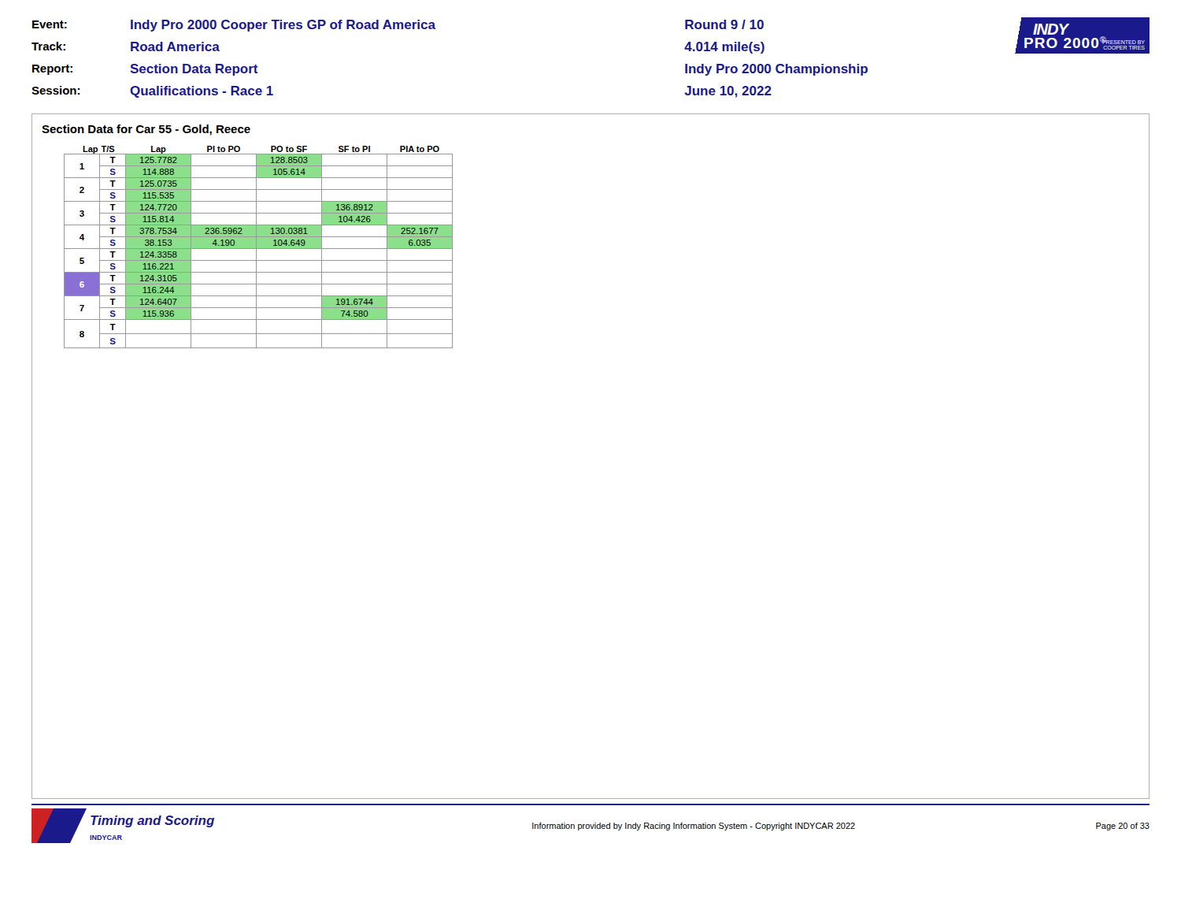| Event: | Indy Pro 2000 Cooper Tires GP of Road America | Round 9 / 10 | INDY PRO 2000 ® PRESENTED BY COOPER TIRES |
| Track: | Road America | 4.014 mile(s) |
| Report: | Section Data Report | Indy Pro 2000 Championship |
| Session: | Qualifications - Race 1 | June 10, 2022 | |
Section Data for Car 55 - Gold, Reece
| Lap | T/S | Lap | PI to PO | PO to SF | SF to PI | PIA to PO |
| --- | --- | --- | --- | --- | --- | --- |
| 1 | T | 125.7782 | | 128.8503 | | |
| S | 114.888 | | 105.614 | | |
| 2 | T | 125.0735 | | | | |
| S | 115.535 | | | | |
| 3 | T | 124.7720 | | | 136.8912 | |
| S | 115.814 | | | 104.426 | |
| 4 | T | 378.7534 | 236.5962 | 130.0381 | | 252.1677 |
| S | 38.153 | 4.190 | 104.649 | | 6.035 |
| 5 | T | 124.3358 | | | | |
| S | 116.221 | | | | |
| 6 | T | 124.3105 | | | | |
| S | 116.244 | | | | |
| 7 | T | 124.6407 | | | 191.6744 | |
| S | 115.936 | | | 74.580 | |
| 8 | T | | | | | |
| S | | | | | |
Timing and Scoring
INDYCAR
Information provided by Indy Racing Information System - Copyright INDYCAR 2022
Page 20 of 33